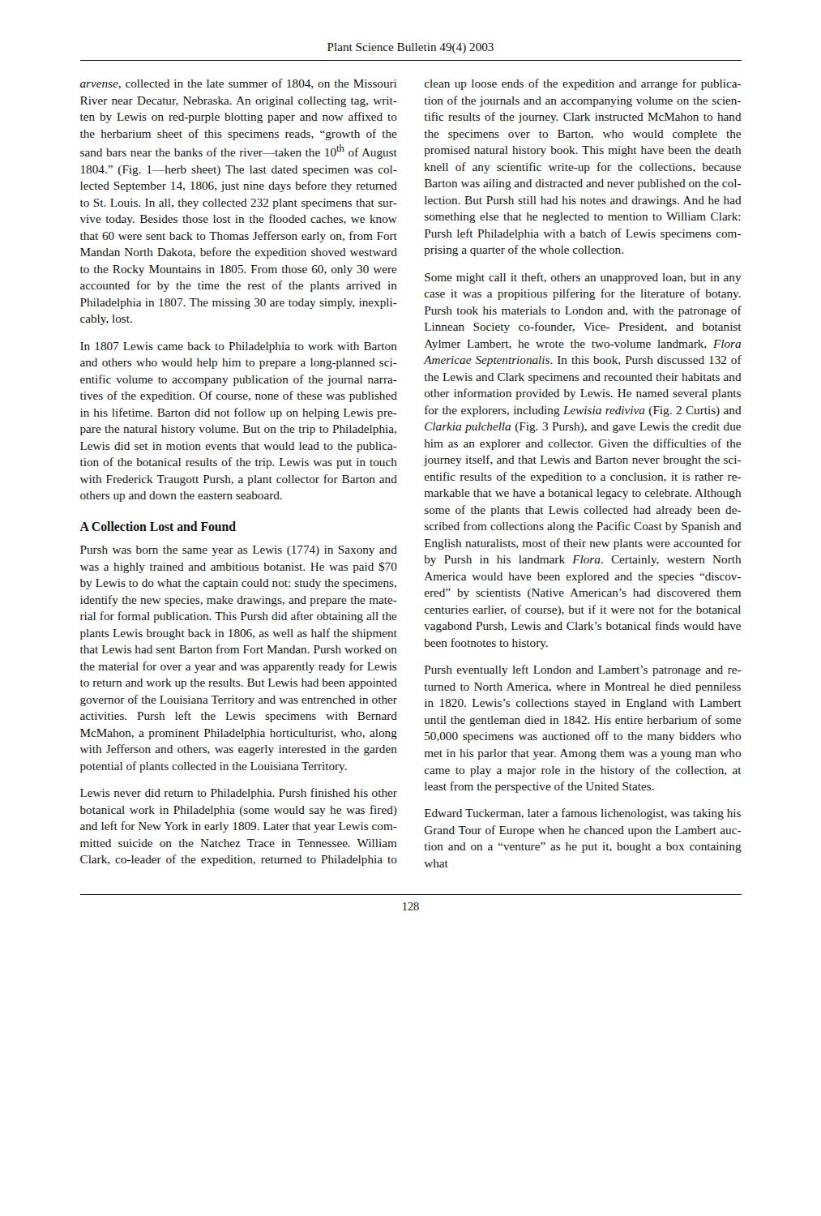Plant Science Bulletin 49(4) 2003
arvense, collected in the late summer of 1804, on the Missouri River near Decatur, Nebraska. An original collecting tag, written by Lewis on red-purple blotting paper and now affixed to the herbarium sheet of this specimens reads, “growth of the sand bars near the banks of the river—taken the 10th of August 1804.” (Fig. 1—herb sheet) The last dated specimen was collected September 14, 1806, just nine days before they returned to St. Louis. In all, they collected 232 plant specimens that survive today. Besides those lost in the flooded caches, we know that 60 were sent back to Thomas Jefferson early on, from Fort Mandan North Dakota, before the expedition shoved westward to the Rocky Mountains in 1805. From those 60, only 30 were accounted for by the time the rest of the plants arrived in Philadelphia in 1807. The missing 30 are today simply, inexplicably, lost.
In 1807 Lewis came back to Philadelphia to work with Barton and others who would help him to prepare a long-planned scientific volume to accompany publication of the journal narratives of the expedition. Of course, none of these was published in his lifetime. Barton did not follow up on helping Lewis prepare the natural history volume. But on the trip to Philadelphia, Lewis did set in motion events that would lead to the publication of the botanical results of the trip. Lewis was put in touch with Frederick Traugott Pursh, a plant collector for Barton and others up and down the eastern seaboard.
A Collection Lost and Found
Pursh was born the same year as Lewis (1774) in Saxony and was a highly trained and ambitious botanist. He was paid $70 by Lewis to do what the captain could not: study the specimens, identify the new species, make drawings, and prepare the material for formal publication. This Pursh did after obtaining all the plants Lewis brought back in 1806, as well as half the shipment that Lewis had sent Barton from Fort Mandan. Pursh worked on the material for over a year and was apparently ready for Lewis to return and work up the results. But Lewis had been appointed governor of the Louisiana Territory and was entrenched in other activities. Pursh left the Lewis specimens with Bernard McMahon, a prominent Philadelphia horticulturist, who, along with Jefferson and others, was eagerly interested in the garden potential of plants collected in the Louisiana Territory.
Lewis never did return to Philadelphia. Pursh finished his other botanical work in Philadelphia (some would say he was fired) and left for New York in early 1809. Later that year Lewis committed suicide on the Natchez Trace in Tennessee. William Clark, co-leader of the expedition, returned to Philadelphia to clean up loose ends of the expedition and arrange for publication of the journals and an accompanying volume on the scientific results of the journey. Clark instructed McMahon to hand the specimens over to Barton, who would complete the promised natural history book. This might have been the death knell of any scientific write-up for the collections, because Barton was ailing and distracted and never published on the collection. But Pursh still had his notes and drawings. And he had something else that he neglected to mention to William Clark: Pursh left Philadelphia with a batch of Lewis specimens comprising a quarter of the whole collection.
Some might call it theft, others an unapproved loan, but in any case it was a propitious pilfering for the literature of botany. Pursh took his materials to London and, with the patronage of Linnean Society co-founder, Vice- President, and botanist Aylmer Lambert, he wrote the two-volume landmark, Flora Americae Septentrionalis. In this book, Pursh discussed 132 of the Lewis and Clark specimens and recounted their habitats and other information provided by Lewis. He named several plants for the explorers, including Lewisia rediviva (Fig. 2 Curtis) and Clarkia pulchella (Fig. 3 Pursh), and gave Lewis the credit due him as an explorer and collector. Given the difficulties of the journey itself, and that Lewis and Barton never brought the scientific results of the expedition to a conclusion, it is rather remarkable that we have a botanical legacy to celebrate. Although some of the plants that Lewis collected had already been described from collections along the Pacific Coast by Spanish and English naturalists, most of their new plants were accounted for by Pursh in his landmark Flora. Certainly, western North America would have been explored and the species “discovered” by scientists (Native American’s had discovered them centuries earlier, of course), but if it were not for the botanical vagabond Pursh, Lewis and Clark’s botanical finds would have been footnotes to history.
Pursh eventually left London and Lambert’s patronage and returned to North America, where in Montreal he died penniless in 1820. Lewis’s collections stayed in England with Lambert until the gentleman died in 1842. His entire herbarium of some 50,000 specimens was auctioned off to the many bidders who met in his parlor that year. Among them was a young man who came to play a major role in the history of the collection, at least from the perspective of the United States.
Edward Tuckerman, later a famous lichenologist, was taking his Grand Tour of Europe when he chanced upon the Lambert auction and on a “venture” as he put it, bought a box containing what
128